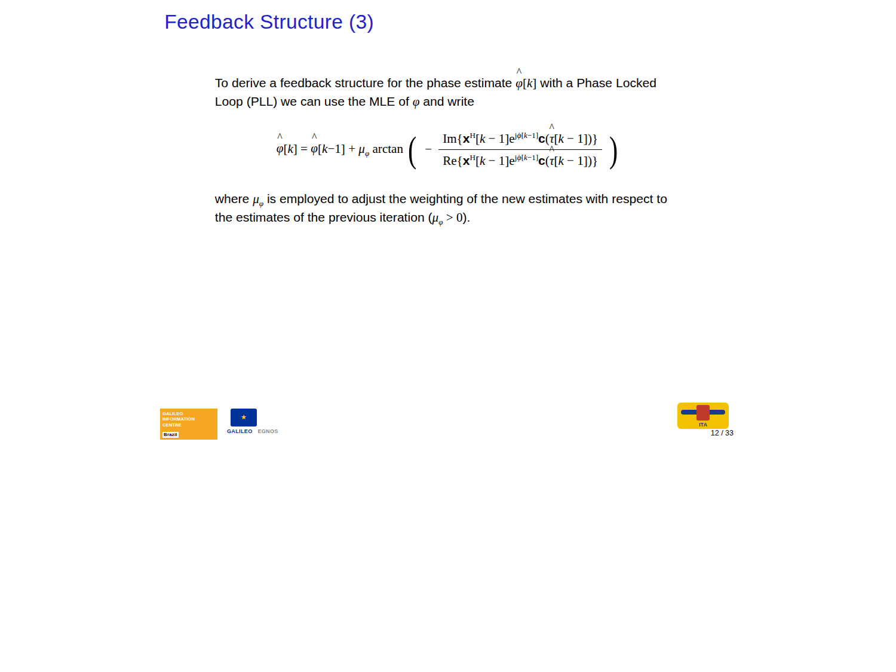Feedback Structure (3)
To derive a feedback structure for the phase estimate ^φ[k] with a Phase Locked Loop (PLL) we can use the MLE of φ and write
^φ[k] = ^φ[k−1] + μφ arctan ( − Im{xH[k − 1]ej^φ[k−1]c(^τ[k − 1])} Re{xH[k − 1]ej^φ[k−1]c(^τ[k − 1])} )
where μφ is employed to adjust the weighting of the new estimates with respect to the estimates of the previous iteration (μφ > 0).
GALILEO
INFORMATION
CENTRE Brazil
GALILEO EGNOS
ITA
12 / 33